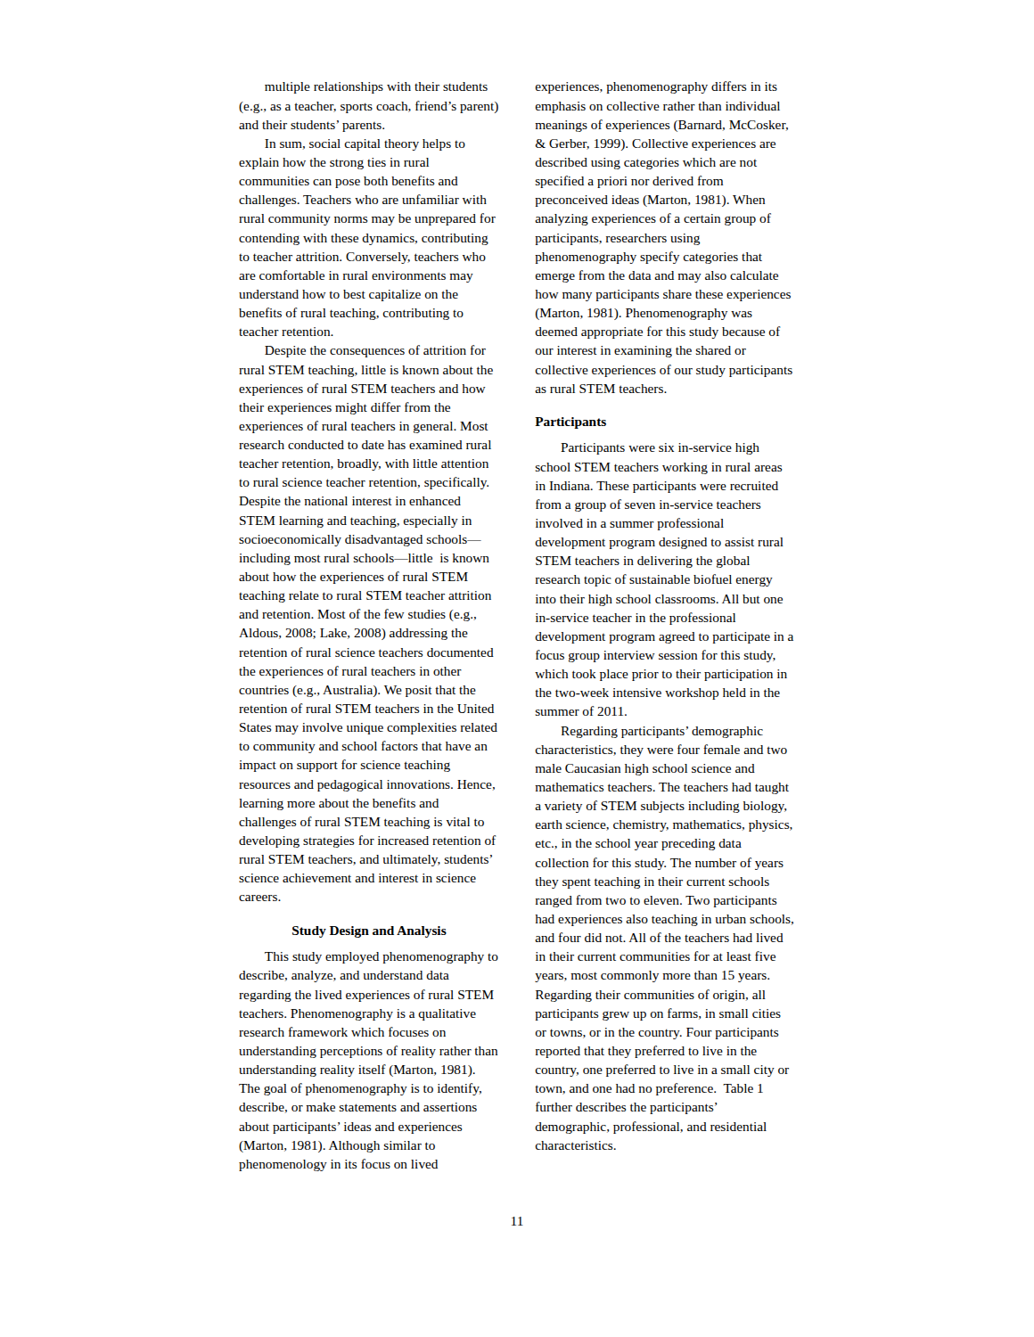multiple relationships with their students (e.g., as a teacher, sports coach, friend’s parent) and their students’ parents.
In sum, social capital theory helps to explain how the strong ties in rural communities can pose both benefits and challenges. Teachers who are unfamiliar with rural community norms may be unprepared for contending with these dynamics, contributing to teacher attrition. Conversely, teachers who are comfortable in rural environments may understand how to best capitalize on the benefits of rural teaching, contributing to teacher retention.
Despite the consequences of attrition for rural STEM teaching, little is known about the experiences of rural STEM teachers and how their experiences might differ from the experiences of rural teachers in general. Most research conducted to date has examined rural teacher retention, broadly, with little attention to rural science teacher retention, specifically. Despite the national interest in enhanced STEM learning and teaching, especially in socioeconomically disadvantaged schools—including most rural schools—little is known about how the experiences of rural STEM teaching relate to rural STEM teacher attrition and retention. Most of the few studies (e.g., Aldous, 2008; Lake, 2008) addressing the retention of rural science teachers documented the experiences of rural teachers in other countries (e.g., Australia). We posit that the retention of rural STEM teachers in the United States may involve unique complexities related to community and school factors that have an impact on support for science teaching resources and pedagogical innovations. Hence, learning more about the benefits and challenges of rural STEM teaching is vital to developing strategies for increased retention of rural STEM teachers, and ultimately, students’ science achievement and interest in science careers.
Study Design and Analysis
This study employed phenomenography to describe, analyze, and understand data regarding the lived experiences of rural STEM teachers. Phenomenography is a qualitative research framework which focuses on understanding perceptions of reality rather than understanding reality itself (Marton, 1981). The goal of phenomenography is to identify, describe, or make statements and assertions about participants’ ideas and experiences (Marton, 1981). Although similar to phenomenology in its focus on lived experiences, phenomenography differs in its emphasis on collective rather than individual meanings of experiences (Barnard, McCosker, & Gerber, 1999). Collective experiences are described using categories which are not specified a priori nor derived from preconceived ideas (Marton, 1981). When analyzing experiences of a certain group of participants, researchers using phenomenography specify categories that emerge from the data and may also calculate how many participants share these experiences (Marton, 1981). Phenomenography was deemed appropriate for this study because of our interest in examining the shared or collective experiences of our study participants as rural STEM teachers.
Participants
Participants were six in-service high school STEM teachers working in rural areas in Indiana. These participants were recruited from a group of seven in-service teachers involved in a summer professional development program designed to assist rural STEM teachers in delivering the global research topic of sustainable biofuel energy into their high school classrooms. All but one in-service teacher in the professional development program agreed to participate in a focus group interview session for this study, which took place prior to their participation in the two-week intensive workshop held in the summer of 2011.
Regarding participants’ demographic characteristics, they were four female and two male Caucasian high school science and mathematics teachers. The teachers had taught a variety of STEM subjects including biology, earth science, chemistry, mathematics, physics, etc., in the school year preceding data collection for this study. The number of years they spent teaching in their current schools ranged from two to eleven. Two participants had experiences also teaching in urban schools, and four did not. All of the teachers had lived in their current communities for at least five years, most commonly more than 15 years. Regarding their communities of origin, all participants grew up on farms, in small cities or towns, or in the country. Four participants reported that they preferred to live in the country, one preferred to live in a small city or town, and one had no preference. Table 1 further describes the participants’ demographic, professional, and residential characteristics.
11